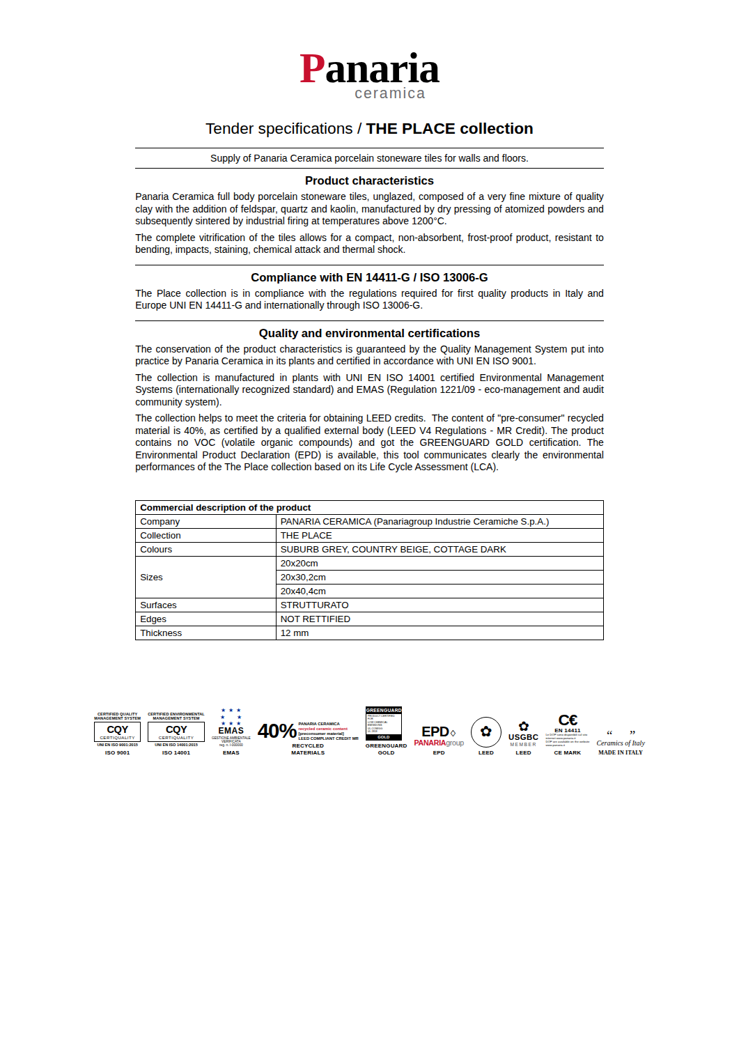Panaria
ceramica
Tender specifications / THE PLACE collection
Supply of Panaria Ceramica porcelain stoneware tiles for walls and floors.
Product characteristics
Panaria Ceramica full body porcelain stoneware tiles, unglazed, composed of a very fine mixture of quality clay with the addition of feldspar, quartz and kaolin, manufactured by dry pressing of atomized powders and subsequently sintered by industrial firing at temperatures above 1200°C.
The complete vitrification of the tiles allows for a compact, non-absorbent, frost-proof product, resistant to bending, impacts, staining, chemical attack and thermal shock.
Compliance with EN 14411-G / ISO 13006-G
The Place collection is in compliance with the regulations required for first quality products in Italy and Europe UNI EN 14411-G and internationally through ISO 13006-G.
Quality and environmental certifications
The conservation of the product characteristics is guaranteed by the Quality Management System put into practice by Panaria Ceramica in its plants and certified in accordance with UNI EN ISO 9001.
The collection is manufactured in plants with UNI EN ISO 14001 certified Environmental Management Systems (internationally recognized standard) and EMAS (Regulation 1221/09 - eco-management and audit community system).
The collection helps to meet the criteria for obtaining LEED credits. The content of "pre-consumer" recycled material is 40%, as certified by a qualified external body (LEED V4 Regulations - MR Credit). The product contains no VOC (volatile organic compounds) and got the GREENGUARD GOLD certification. The Environmental Product Declaration (EPD) is available, this tool communicates clearly the environmental performances of the The Place collection based on its Life Cycle Assessment (LCA).
| Commercial description of the product |
| --- |
| Company | PANARIA CERAMICA (Panariagroup Industrie Ceramiche S.p.A.) |
| Collection | THE PLACE |
| Colours | SUBURB GREY, COUNTRY BEIGE, COTTAGE DARK |
| Sizes | 20x20cm |
| 20x30,2cm |
| 20x40,4cm |
| Surfaces | STRUTTURATO |
| Edges | NOT RETTIFIED |
| Thickness | 12 mm |
CERTIFIED QUALITY
MANAGEMENT SYSTEM
CQY
CERTIQUALITY
UNI EN ISO 9001:2015
ISO 9001
CERTIFIED ENVIRONMENTAL
MANAGEMENT SYSTEM
CQY
CERTIQUALITY
UNI EN ISO 14001:2015
ISO 14001
★ ★ ★
★ ★
★ ★ ★
EMAS
GESTIONE AMBIENTALE
VERIFICATA
reg. n. I-000000
EMAS
40%
PANARIA CERAMICA
recycled ceramic content
[preconsumer material]
LEED COMPLIANT CREDIT MR
RECYCLED
MATERIALS
GREENGUARD
PRODUCT CERTIFIED FOR
LOW CHEMICAL EMISSIONS
UL.COM/GG
UL 2818
GOLD
GREENGUARD
GOLD
EPD♢
PANARIA group
EPD
✿
LEED
✿
USGBC
MEMBER
LEED
C€
EN 14411
Le DOP sono disponibili sul sito
internet www.panaria.it
DOP are available on the website
www.panaria.it
CE MARK
“ ”
Ceramics of Italy
MADE IN ITALY